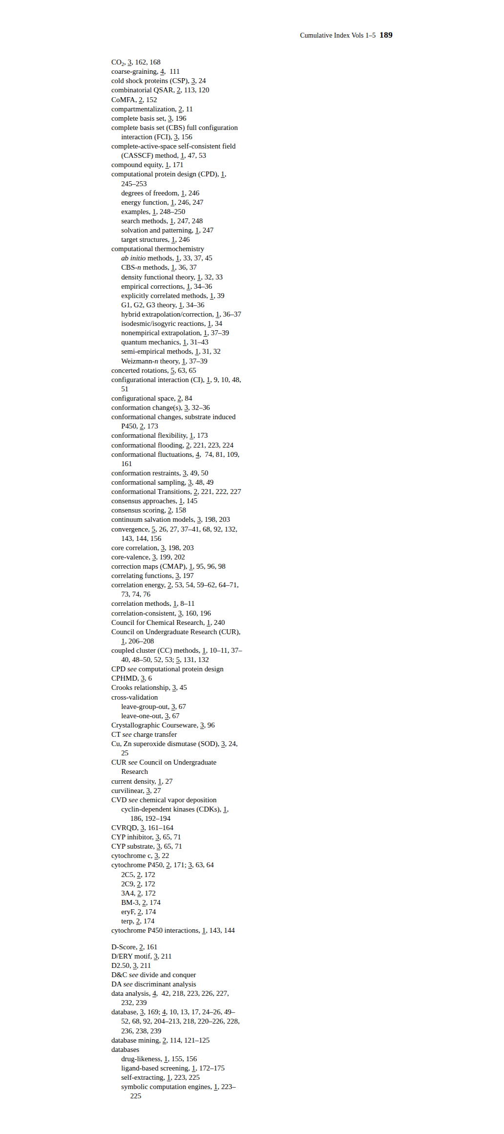Cumulative Index Vols 1–5 189
CO2, 3, 162, 168
coarse-graining, 4, 111
cold shock proteins (CSP), 3, 24
combinatorial QSAR, 2, 113, 120
CoMFA, 2, 152
compartmentalization, 2, 11
complete basis set, 3, 196
complete basis set (CBS) full configuration interaction (FCI), 3, 156
complete-active-space self-consistent field (CASSCF) method, 1, 47, 53
compound equity, 1, 171
computational protein design (CPD), 1, 245–253
degrees of freedom, 1, 246
energy function, 1, 246, 247
examples, 1, 248–250
search methods, 1, 247, 248
solvation and patterning, 1, 247
target structures, 1, 246
computational thermochemistry
ab initio methods, 1, 33, 37, 45
CBS-n methods, 1, 36, 37
density functional theory, 1, 32, 33
empirical corrections, 1, 34–36
explicitly correlated methods, 1, 39
G1, G2, G3 theory, 1, 34–36
hybrid extrapolation/correction, 1, 36–37
isodesmic/isogyric reactions, 1, 34
nonempirical extrapolation, 1, 37–39
quantum mechanics, 1, 31–43
semi-empirical methods, 1, 31, 32
Weizmann-n theory, 1, 37–39
concerted rotations, 5, 63, 65
configurational interaction (CI), 1, 9, 10, 48, 51
configurational space, 2, 84
conformation change(s), 3, 32–36
conformational changes, substrate induced P450, 2, 173
conformational flexibility, 1, 173
conformational flooding, 2, 221, 223, 224
conformational fluctuations, 4, 74, 81, 109, 161
conformation restraints, 3, 49, 50
conformational sampling, 3, 48, 49
conformational Transitions, 2, 221, 222, 227
consensus approaches, 1, 145
consensus scoring, 2, 158
continuum salvation models, 3, 198, 203
convergence, 5, 26, 27, 37–41, 68, 92, 132, 143, 144, 156
core correlation, 3, 198, 203
core-valence, 3, 199, 202
correction maps (CMAP), 1, 95, 96, 98
correlating functions, 3, 197
correlation energy, 2, 53, 54, 59–62, 64–71, 73, 74, 76
correlation methods, 1, 8–11
correlation-consistent, 3, 160, 196
Council for Chemical Research, 1, 240
Council on Undergraduate Research (CUR), 1, 206–208
coupled cluster (CC) methods, 1, 10–11, 37–40, 48–50, 52, 53; 5, 131, 132
CPD see computational protein design
CPHMD, 3, 6
Crooks relationship, 3, 45
cross-validation
leave-group-out, 3, 67
leave-one-out, 3, 67
Crystallographic Courseware, 3, 96
CT see charge transfer
Cu, Zn superoxide dismutase (SOD), 3, 24, 25
CUR see Council on Undergraduate Research
current density, 1, 27
curvilinear, 3, 27
CVD see chemical vapor deposition
cyclin-dependent kinases (CDKs), 1, 186, 192–194
CVRQD, 3, 161–164
CYP inhibitor, 3, 65, 71
CYP substrate, 3, 65, 71
cytochrome c, 3, 22
cytochrome P450, 2, 171; 3, 63, 64
2C5, 2, 172
2C9, 2, 172
3A4, 2, 172
BM-3, 2, 174
eryF, 2, 174
terp, 2, 174
cytochrome P450 interactions, 1, 143, 144
D-Score, 2, 161
D/ERY motif, 3, 211
D2.50, 3, 211
D&C see divide and conquer
DA see discriminant analysis
data analysis, 4, 42, 218, 223, 226, 227, 232, 239
database, 3, 169; 4, 10, 13, 17, 24–26, 49–52, 68, 92, 204–213, 218, 220–226, 228, 236, 238, 239
database mining, 2, 114, 121–125
databases
drug-likeness, 1, 155, 156
ligand-based screening, 1, 172–175
self-extracting, 1, 223, 225
symbolic computation engines, 1, 223–225